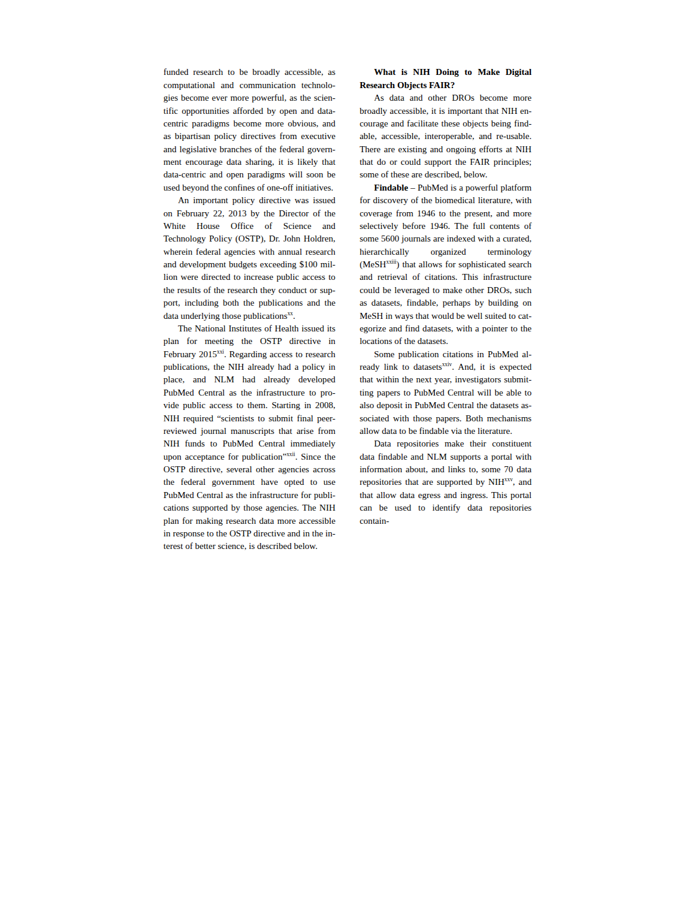funded research to be broadly accessible, as computational and communication technologies become ever more powerful, as the scientific opportunities afforded by open and data-centric paradigms become more obvious, and as bipartisan policy directives from executive and legislative branches of the federal government encourage data sharing, it is likely that data-centric and open paradigms will soon be used beyond the confines of one-off initiatives.
An important policy directive was issued on February 22, 2013 by the Director of the White House Office of Science and Technology Policy (OSTP), Dr. John Holdren, wherein federal agencies with annual research and development budgets exceeding $100 million were directed to increase public access to the results of the research they conduct or support, including both the publications and the data underlying those publicationsxx.
The National Institutes of Health issued its plan for meeting the OSTP directive in February 2015xxi. Regarding access to research publications, the NIH already had a policy in place, and NLM had already developed PubMed Central as the infrastructure to provide public access to them. Starting in 2008, NIH required “scientists to submit final peer-reviewed journal manuscripts that arise from NIH funds to PubMed Central immediately upon acceptance for publication”xxii. Since the OSTP directive, several other agencies across the federal government have opted to use PubMed Central as the infrastructure for publications supported by those agencies. The NIH plan for making research data more accessible in response to the OSTP directive and in the interest of better science, is described below.
What is NIH Doing to Make Digital Research Objects FAIR?
As data and other DROs become more broadly accessible, it is important that NIH encourage and facilitate these objects being findable, accessible, interoperable, and re-usable. There are existing and ongoing efforts at NIH that do or could support the FAIR principles; some of these are described, below.
Findable – PubMed is a powerful platform for discovery of the biomedical literature, with coverage from 1946 to the present, and more selectively before 1946. The full contents of some 5600 journals are indexed with a curated, hierarchically organized terminology (MeSHxxiii) that allows for sophisticated search and retrieval of citations. This infrastructure could be leveraged to make other DROs, such as datasets, findable, perhaps by building on MeSH in ways that would be well suited to categorize and find datasets, with a pointer to the locations of the datasets.
Some publication citations in PubMed already link to datasetsxxiv. And, it is expected that within the next year, investigators submitting papers to PubMed Central will be able to also deposit in PubMed Central the datasets associated with those papers. Both mechanisms allow data to be findable via the literature.
Data repositories make their constituent data findable and NLM supports a portal with information about, and links to, some 70 data repositories that are supported by NIHxxv, and that allow data egress and ingress. This portal can be used to identify data repositories contain-